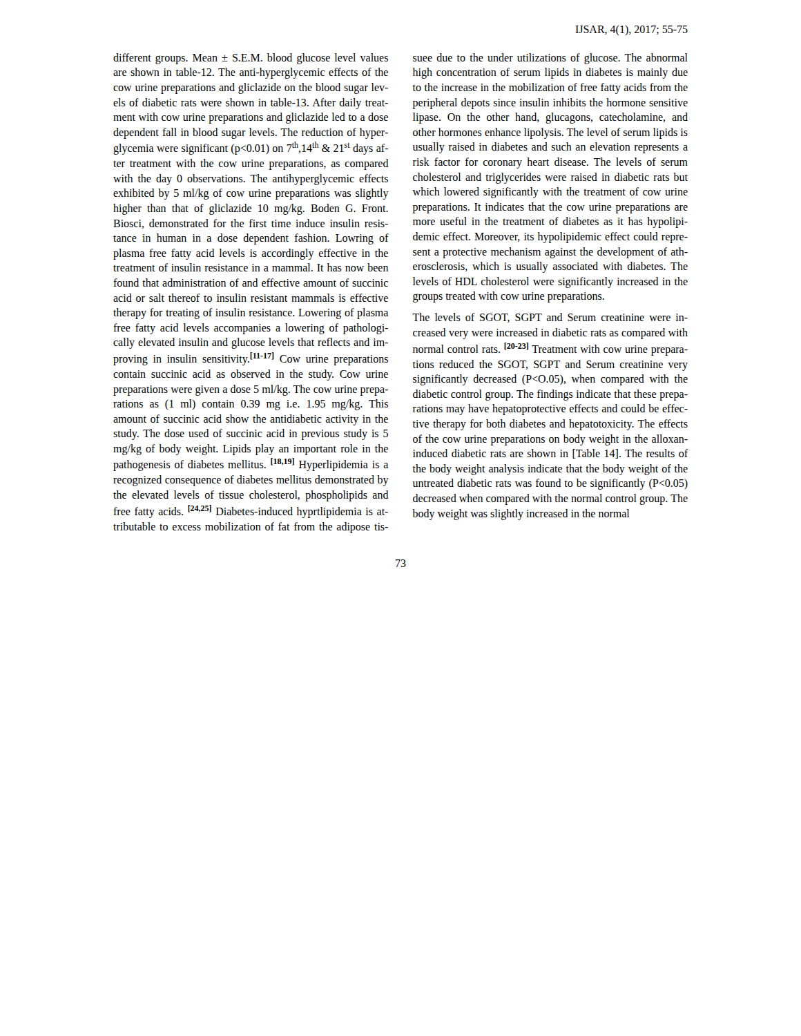IJSAR, 4(1), 2017; 55-75
different groups. Mean ± S.E.M. blood glucose level values are shown in table-12. The anti-hyperglycemic effects of the cow urine preparations and gliclazide on the blood sugar levels of diabetic rats were shown in table-13. After daily treatment with cow urine preparations and gliclazide led to a dose dependent fall in blood sugar levels. The reduction of hyperglycemia were significant (p<0.01) on 7th,14th & 21st days after treatment with the cow urine preparations, as compared with the day 0 observations. The antihyperglycemic effects exhibited by 5 ml/kg of cow urine preparations was slightly higher than that of gliclazide 10 mg/kg. Boden G. Front. Biosci, demonstrated for the first time induce insulin resistance in human in a dose dependent fashion. Lowring of plasma free fatty acid levels is accordingly effective in the treatment of insulin resistance in a mammal. It has now been found that administration of and effective amount of succinic acid or salt thereof to insulin resistant mammals is effective therapy for treating of insulin resistance. Lowering of plasma free fatty acid levels accompanies a lowering of pathologically elevated insulin and glucose levels that reflects and improving in insulin sensitivity.[11-17] Cow urine preparations contain succinic acid as observed in the study. Cow urine preparations were given a dose 5 ml/kg. The cow urine preparations as (1 ml) contain 0.39 mg i.e. 1.95 mg/kg. This amount of succinic acid show the antidiabetic activity in the study. The dose used of succinic acid in previous study is 5 mg/kg of body weight. Lipids play an important role in the pathogenesis of diabetes mellitus. [18,19] Hyperlipidemia is a recognized consequence of diabetes mellitus demonstrated by the elevated levels of tissue cholesterol, phospholipids and free fatty acids. [24,25] Diabetes-induced hyprtlipidemia is attributable to excess mobilization of fat from the adipose tissuee due to the under utilizations of glucose. The abnormal high concentration of serum lipids in diabetes is mainly due to the increase in the mobilization of free fatty acids from the peripheral depots since insulin inhibits the hormone sensitive lipase. On the other hand, glucagons, catecholamine, and other hormones enhance lipolysis. The level of serum lipids is usually raised in diabetes and such an elevation represents a risk factor for coronary heart disease. The levels of serum cholesterol and triglycerides were raised in diabetic rats but which lowered significantly with the treatment of cow urine preparations. It indicates that the cow urine preparations are more useful in the treatment of diabetes as it has hypolipidemic effect. Moreover, its hypolipidemic effect could represent a protective mechanism against the development of atherosclerosis, which is usually associated with diabetes. The levels of HDL cholesterol were significantly increased in the groups treated with cow urine preparations.
The levels of SGOT, SGPT and Serum creatinine were increased very were increased in diabetic rats as compared with normal control rats. [20-23] Treatment with cow urine preparations reduced the SGOT, SGPT and Serum creatinine very significantly decreased (P<O.05), when compared with the diabetic control group. The findings indicate that these preparations may have hepatoprotective effects and could be effective therapy for both diabetes and hepatotoxicity. The effects of the cow urine preparations on body weight in the alloxan-induced diabetic rats are shown in [Table 14]. The results of the body weight analysis indicate that the body weight of the untreated diabetic rats was found to be significantly (P<0.05) decreased when compared with the normal control group. The body weight was slightly increased in the normal
73